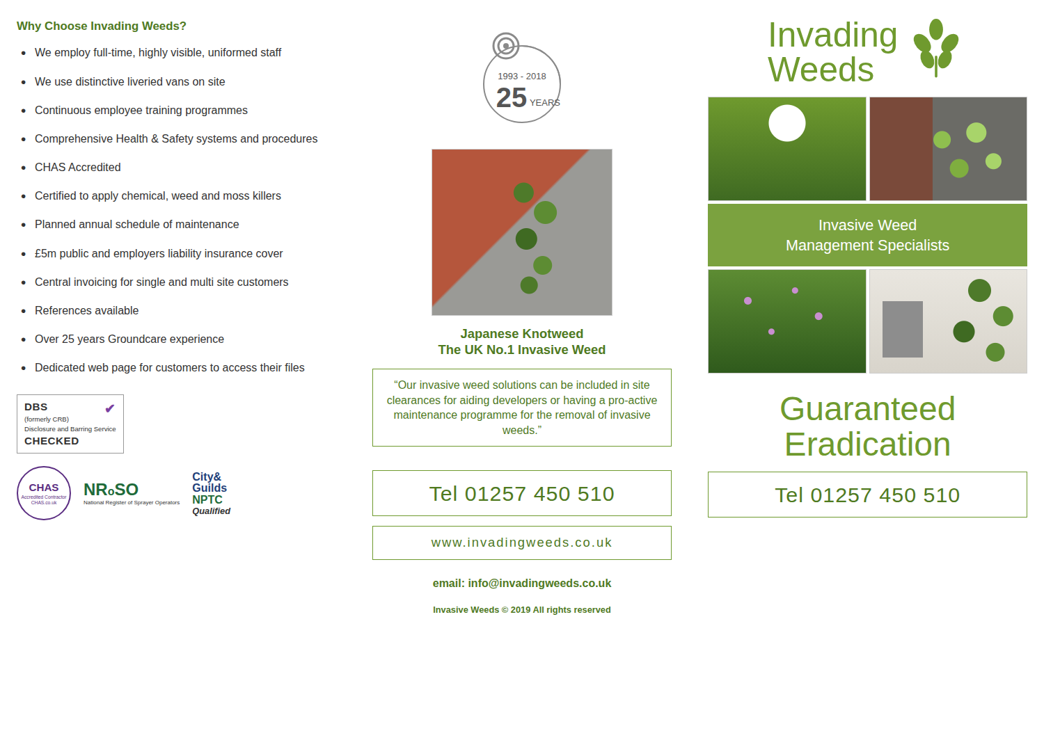Why Choose Invading Weeds?
We employ full-time, highly visible, uniformed staff
We use distinctive liveried vans on site
Continuous employee training programmes
Comprehensive Health & Safety systems and procedures
CHAS Accredited
Certified to apply chemical, weed and moss killers
Planned annual schedule of maintenance
£5m public and employers liability insurance cover
Central invoicing for single and multi site customers
References available
Over 25 years Groundcare experience
Dedicated web page for customers to access their files
✔ DBS (formerly CRB)
Disclosure and Barring Service CHECKED
CHAS Accredited Contractor
CHAS.co.uk
NRo SO National Register of Sprayer Operators
City&
Guilds
NPTC Qualified
1993 - 2018 25 YEARS
Japanese Knotweed
The UK No.1 Invasive Weed
“Our invasive weed solutions can be included in site clearances for aiding developers or having a pro-active maintenance programme for the removal of invasive weeds.”
Tel 01257 450 510
www.invadingweeds.co.uk
email: info@invadingweeds.co.uk
Invasive Weeds © 2019 All rights reserved
Invading Weeds
Invasive Weed
Management Specialists
Guaranteed Eradication
Tel 01257 450 510